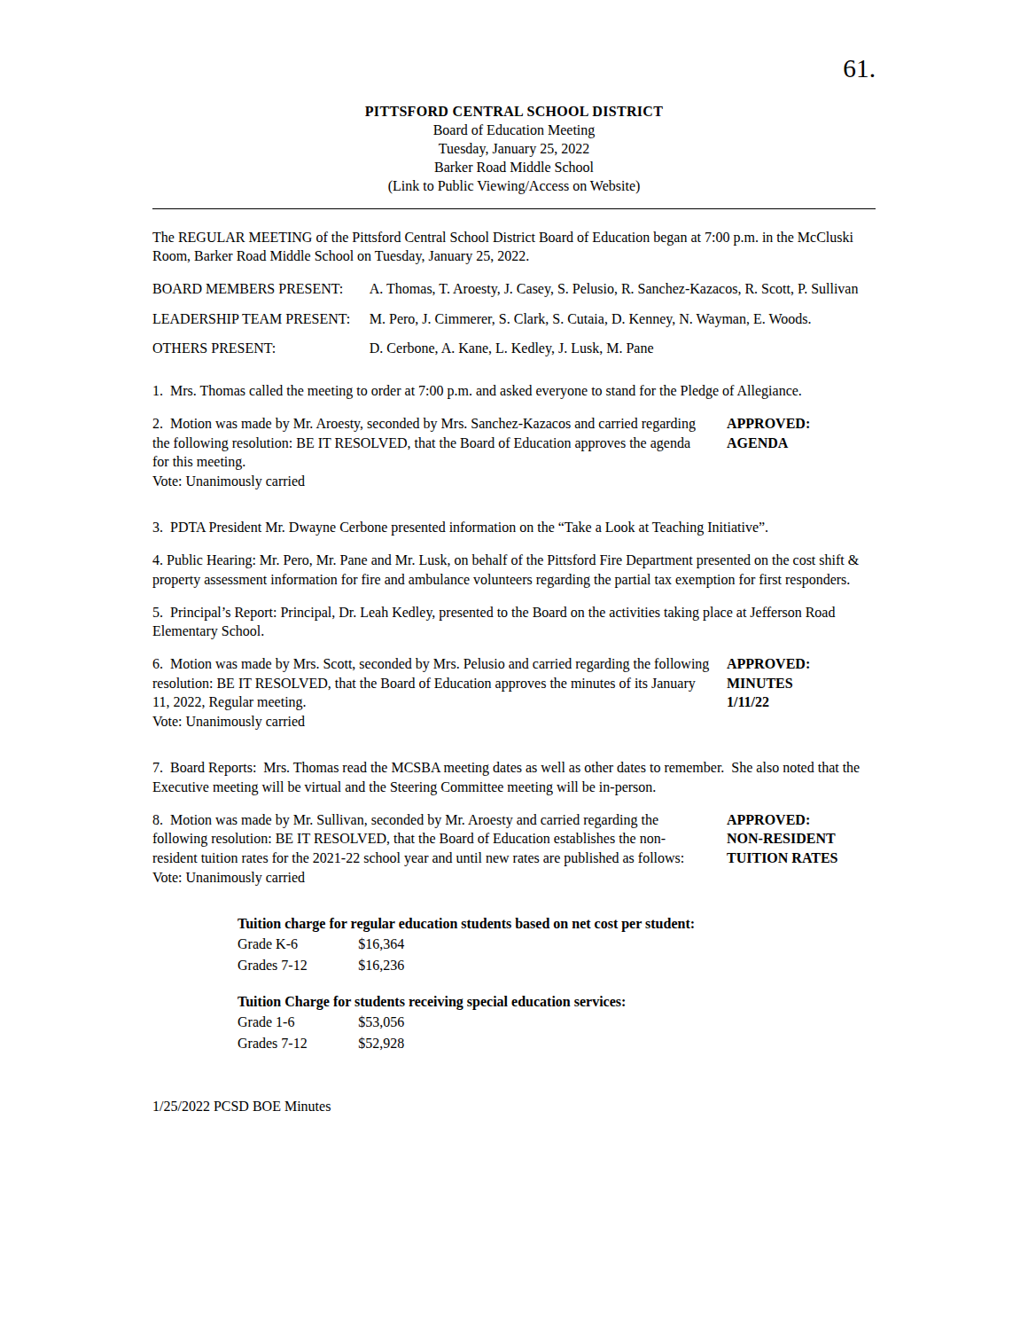61.
PITTSFORD CENTRAL SCHOOL DISTRICT
Board of Education Meeting
Tuesday, January 25, 2022
Barker Road Middle School
(Link to Public Viewing/Access on Website)
The REGULAR MEETING of the Pittsford Central School District Board of Education began at 7:00 p.m. in the McCluski Room, Barker Road Middle School on Tuesday, January 25, 2022.
| BOARD MEMBERS PRESENT: | A. Thomas, T. Aroesty, J. Casey, S. Pelusio, R. Sanchez-Kazacos, R. Scott, P. Sullivan |
| LEADERSHIP TEAM PRESENT: | M. Pero, J. Cimmerer, S. Clark, S. Cutaia, D. Kenney, N. Wayman, E. Woods. |
| OTHERS PRESENT: | D. Cerbone, A. Kane, L. Kedley, J. Lusk, M. Pane |
1. Mrs. Thomas called the meeting to order at 7:00 p.m. and asked everyone to stand for the Pledge of Allegiance.
2. Motion was made by Mr. Aroesty, seconded by Mrs. Sanchez-Kazacos and carried regarding the following resolution: BE IT RESOLVED, that the Board of Education approves the agenda for this meeting.
Vote: Unanimously carried
Approved: Agenda
3. PDTA President Mr. Dwayne Cerbone presented information on the “Take a Look at Teaching Initiative”.
4. Public Hearing: Mr. Pero, Mr. Pane and Mr. Lusk, on behalf of the Pittsford Fire Department presented on the cost shift & property assessment information for fire and ambulance volunteers regarding the partial tax exemption for first responders.
5. Principal’s Report: Principal, Dr. Leah Kedley, presented to the Board on the activities taking place at Jefferson Road Elementary School.
6. Motion was made by Mrs. Scott, seconded by Mrs. Pelusio and carried regarding the following resolution: BE IT RESOLVED, that the Board of Education approves the minutes of its January 11, 2022, Regular meeting.
Vote: Unanimously carried
Approved: Minutes 1/11/22
7. Board Reports: Mrs. Thomas read the MCSBA meeting dates as well as other dates to remember. She also noted that the Executive meeting will be virtual and the Steering Committee meeting will be in-person.
8. Motion was made by Mr. Sullivan, seconded by Mr. Aroesty and carried regarding the following resolution: BE IT RESOLVED, that the Board of Education establishes the non-resident tuition rates for the 2021-22 school year and until new rates are published as follows:
Vote: Unanimously carried
Approved: Non-Resident Tuition Rates
Tuition charge for regular education students based on net cost per student:
| Grade K-6 | $16,364 |
| Grades 7-12 | $16,236 |
Tuition Charge for students receiving special education services:
| Grade 1-6 | $53,056 |
| Grades 7-12 | $52,928 |
1/25/2022 PCSD BOE Minutes